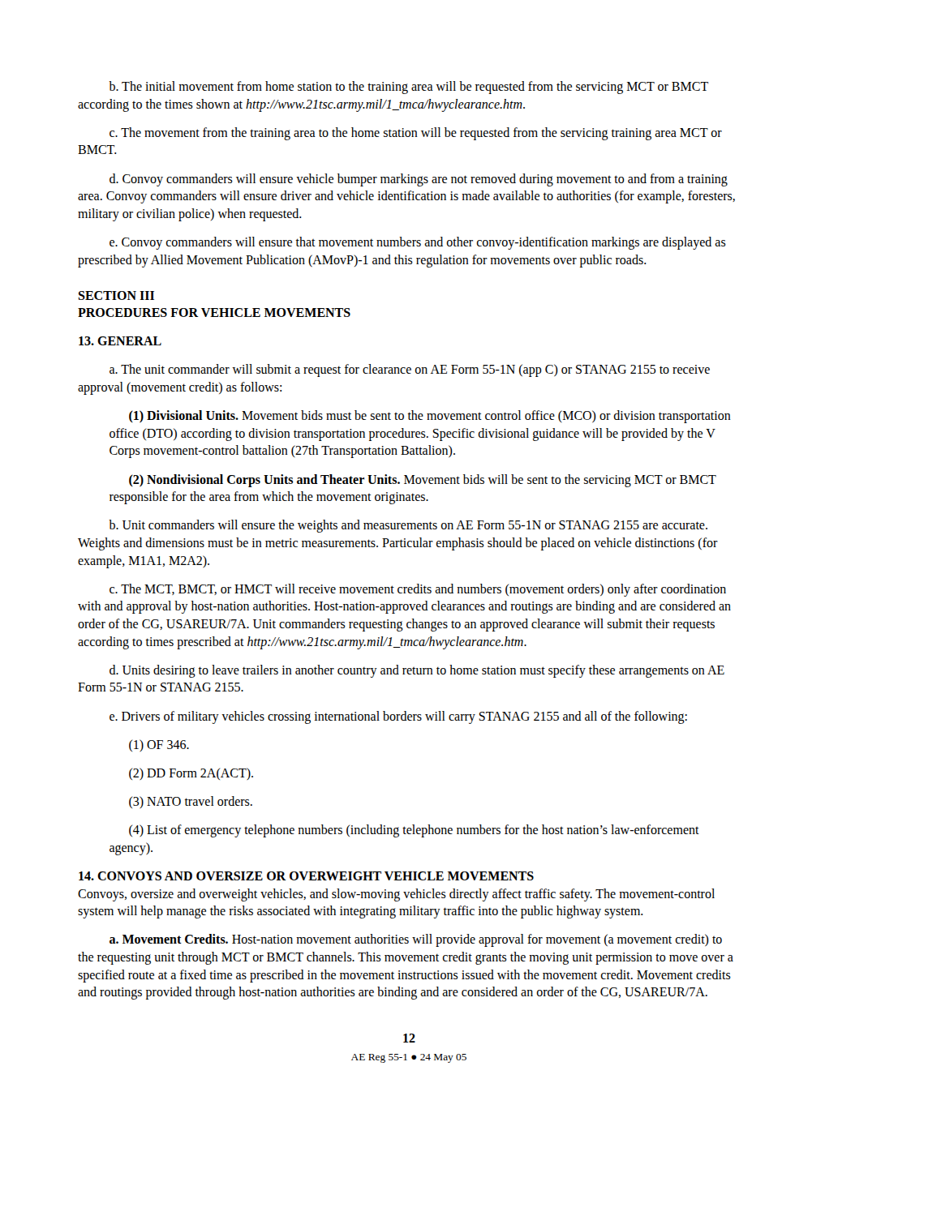b. The initial movement from home station to the training area will be requested from the servicing MCT or BMCT according to the times shown at http://www.21tsc.army.mil/1_tmca/hwyclearance.htm.
c. The movement from the training area to the home station will be requested from the servicing training area MCT or BMCT.
d. Convoy commanders will ensure vehicle bumper markings are not removed during movement to and from a training area. Convoy commanders will ensure driver and vehicle identification is made available to authorities (for example, foresters, military or civilian police) when requested.
e. Convoy commanders will ensure that movement numbers and other convoy-identification markings are displayed as prescribed by Allied Movement Publication (AMovP)-1 and this regulation for movements over public roads.
SECTION III
PROCEDURES FOR VEHICLE MOVEMENTS
13. GENERAL
a. The unit commander will submit a request for clearance on AE Form 55-1N (app C) or STANAG 2155 to receive approval (movement credit) as follows:
(1) Divisional Units. Movement bids must be sent to the movement control office (MCO) or division transportation office (DTO) according to division transportation procedures. Specific divisional guidance will be provided by the V Corps movement-control battalion (27th Transportation Battalion).
(2) Nondivisional Corps Units and Theater Units. Movement bids will be sent to the servicing MCT or BMCT responsible for the area from which the movement originates.
b. Unit commanders will ensure the weights and measurements on AE Form 55-1N or STANAG 2155 are accurate. Weights and dimensions must be in metric measurements. Particular emphasis should be placed on vehicle distinctions (for example, M1A1, M2A2).
c. The MCT, BMCT, or HMCT will receive movement credits and numbers (movement orders) only after coordination with and approval by host-nation authorities. Host-nation-approved clearances and routings are binding and are considered an order of the CG, USAREUR/7A. Unit commanders requesting changes to an approved clearance will submit their requests according to times prescribed at http://www.21tsc.army.mil/1_tmca/hwyclearance.htm.
d. Units desiring to leave trailers in another country and return to home station must specify these arrangements on AE Form 55-1N or STANAG 2155.
e. Drivers of military vehicles crossing international borders will carry STANAG 2155 and all of the following:
(1) OF 346.
(2) DD Form 2A(ACT).
(3) NATO travel orders.
(4) List of emergency telephone numbers (including telephone numbers for the host nation’s law-enforcement agency).
14. CONVOYS AND OVERSIZE OR OVERWEIGHT VEHICLE MOVEMENTS
Convoys, oversize and overweight vehicles, and slow-moving vehicles directly affect traffic safety. The movement-control system will help manage the risks associated with integrating military traffic into the public highway system.
a. Movement Credits. Host-nation movement authorities will provide approval for movement (a movement credit) to the requesting unit through MCT or BMCT channels. This movement credit grants the moving unit permission to move over a specified route at a fixed time as prescribed in the movement instructions issued with the movement credit. Movement credits and routings provided through host-nation authorities are binding and are considered an order of the CG, USAREUR/7A.
12 AE Reg 55-1 ● 24 May 05